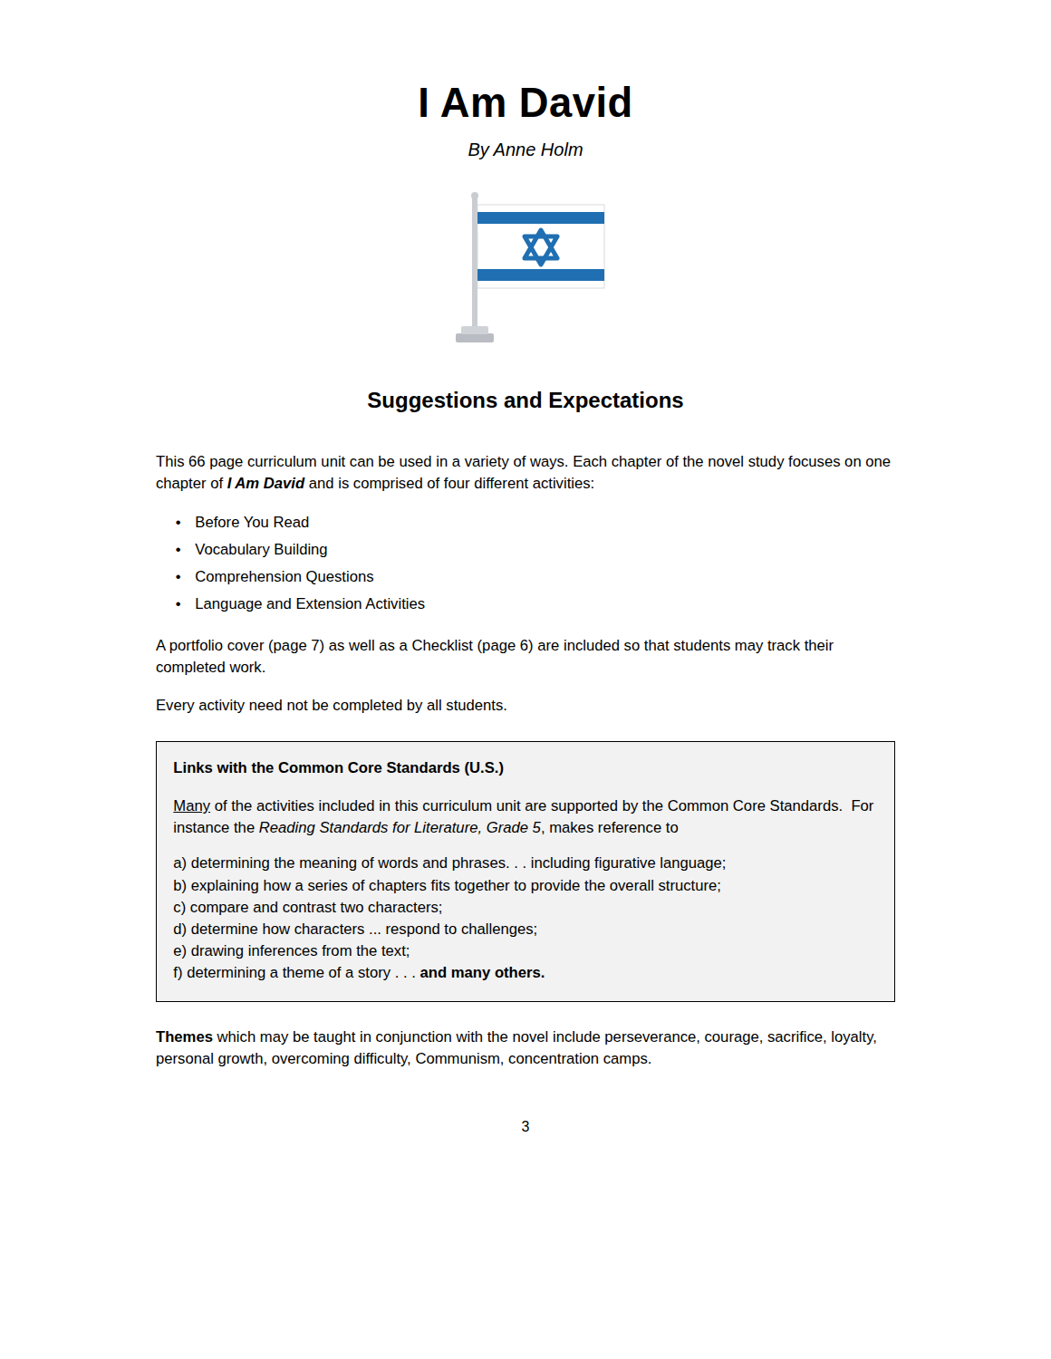I Am David
By Anne Holm
Suggestions and Expectations
This 66 page curriculum unit can be used in a variety of ways. Each chapter of the novel study focuses on one chapter of I Am David and is comprised of four different activities:
Before You Read
Vocabulary Building
Comprehension Questions
Language and Extension Activities
A portfolio cover (page 7) as well as a Checklist (page 6) are included so that students may track their completed work.
Every activity need not be completed by all students.
Links with the Common Core Standards (U.S.)
Many of the activities included in this curriculum unit are supported by the Common Core Standards. For instance the Reading Standards for Literature, Grade 5, makes reference to
a) determining the meaning of words and phrases. . . including figurative language; b) explaining how a series of chapters fits together to provide the overall structure; c) compare and contrast two characters; d) determine how characters ... respond to challenges; e) drawing inferences from the text; f) determining a theme of a story . . . and many others.
Themes which may be taught in conjunction with the novel include perseverance, courage, sacrifice, loyalty, personal growth, overcoming difficulty, Communism, concentration camps.
3